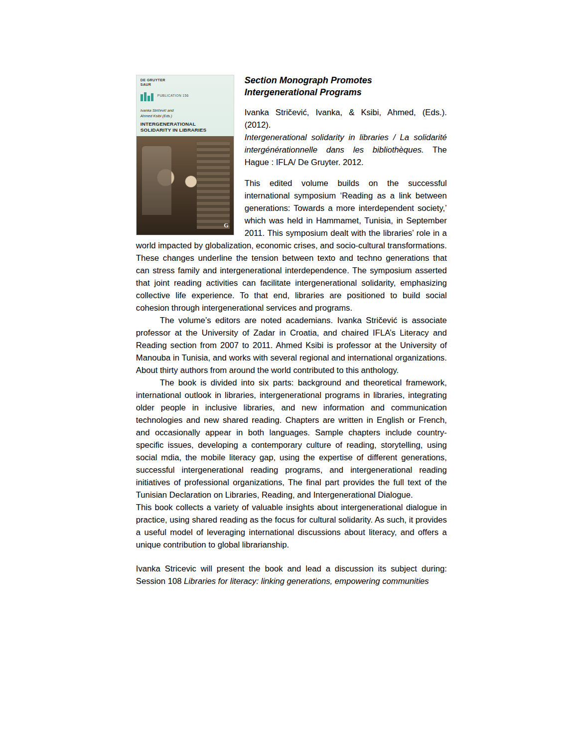DE GRUYTER
SAUR
PUBLICATION 156
Ivanka Stričević and
Ahmed Ksibi (Eds.)
Intergenerational
Solidarity in Libraries
La solidarité
intergénérationnelle
dans les bibliothèques
G
Section Monograph Promotes Intergenerational Programs
Ivanka Stričević, Ivanka, & Ksibi, Ahmed, (Eds.). (2012).
Intergenerational solidarity in libraries / La solidarité intergénérationnelle dans les bibliothèques. The Hague : IFLA/ De Gruyter. 2012.
This edited volume builds on the successful international symposium ‘Reading as a link between generations: Towards a more interdependent society,’ which was held in Hammamet, Tunisia, in September 2011. This symposium dealt with the libraries’ role in a world impacted by globalization, economic crises, and socio-cultural transformations. These changes underline the tension between texto and techno generations that can stress family and intergenerational interdependence. The symposium asserted that joint reading activities can facilitate intergenerational solidarity, emphasizing collective life experience. To that end, libraries are positioned to build social cohesion through intergenerational services and programs.
The volume’s editors are noted academians. Ivanka Stričević is associate professor at the University of Zadar in Croatia, and chaired IFLA’s Literacy and Reading section from 2007 to 2011. Ahmed Ksibi is professor at the University of Manouba in Tunisia, and works with several regional and international organizations. About thirty authors from around the world contributed to this anthology.
The book is divided into six parts: background and theoretical framework, international outlook in libraries, intergenerational programs in libraries, integrating older people in inclusive libraries, and new information and communication technologies and new shared reading. Chapters are written in English or French, and occasionally appear in both languages. Sample chapters include country-specific issues, developing a contemporary culture of reading, storytelling, using social mdia, the mobile literacy gap, using the expertise of different generations, successful intergenerational reading programs, and intergenerational reading initiatives of professional organizations, The final part provides the full text of the Tunisian Declaration on Libraries, Reading, and Intergenerational Dialogue.
This book collects a variety of valuable insights about intergenerational dialogue in practice, using shared reading as the focus for cultural solidarity. As such, it provides a useful model of leveraging international discussions about literacy, and offers a unique contribution to global librarianship.
Ivanka Stricevic will present the book and lead a discussion its subject during: Session 108 Libraries for literacy: linking generations, empowering communities